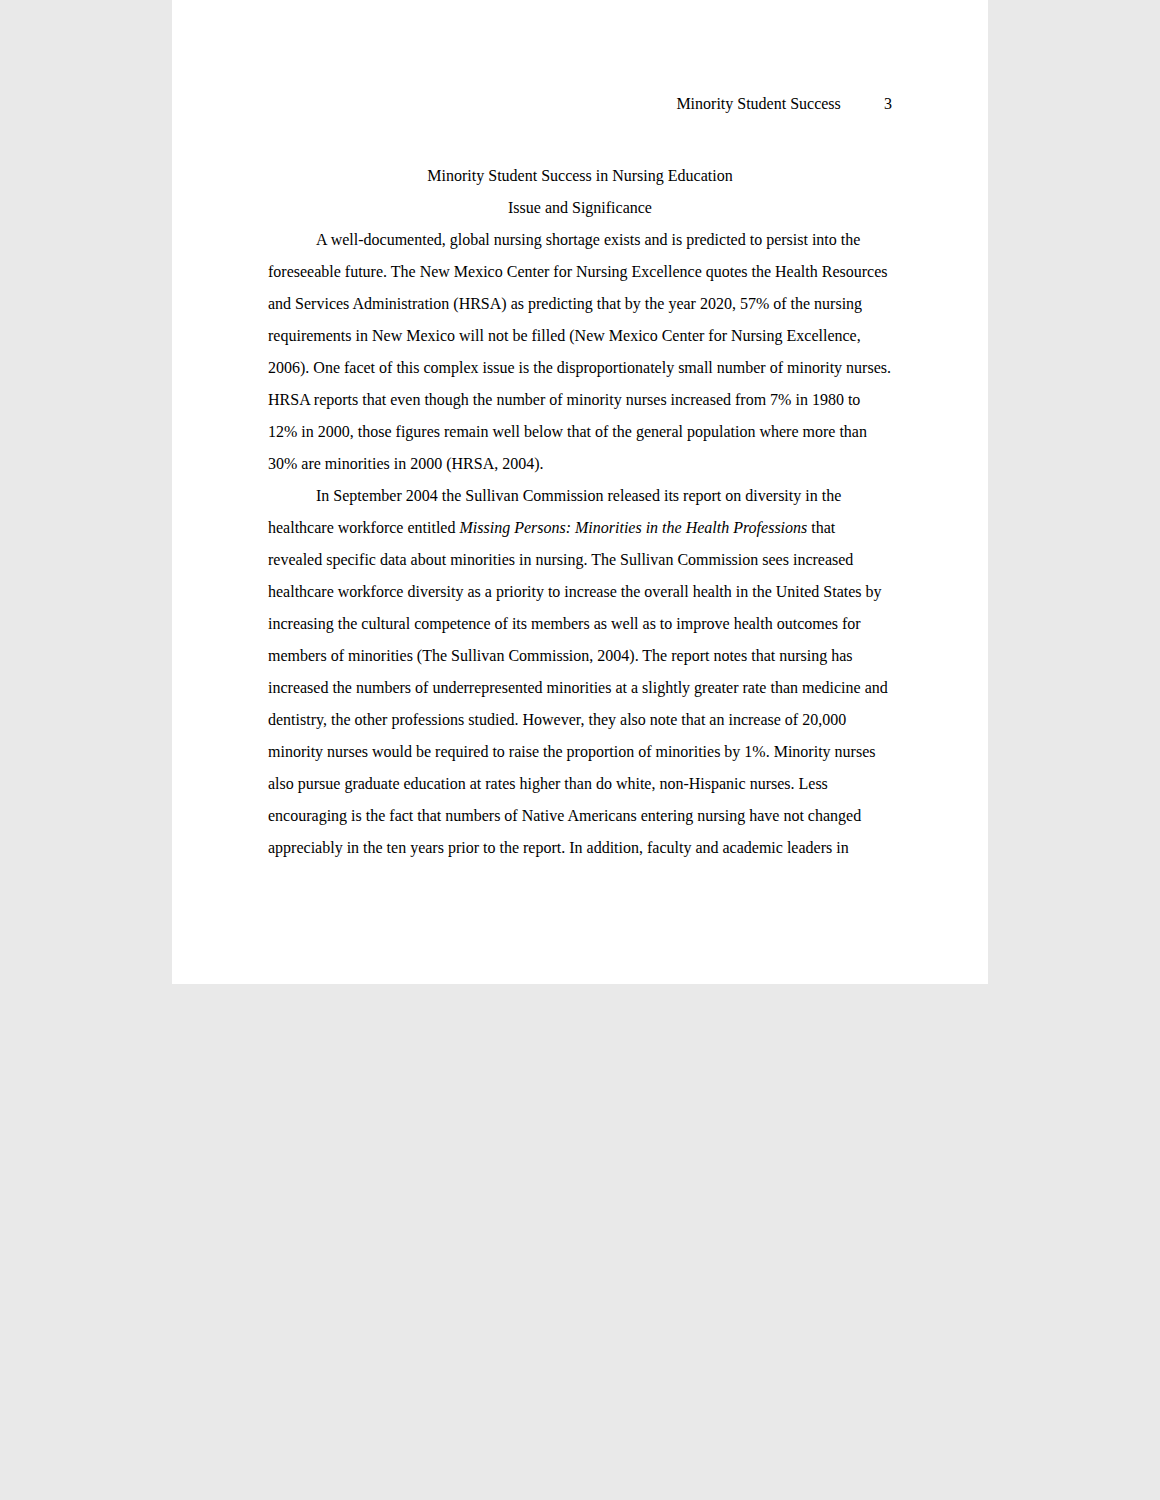Minority Student Success 3
Minority Student Success in Nursing Education
Issue and Significance
A well-documented, global nursing shortage exists and is predicted to persist into the foreseeable future. The New Mexico Center for Nursing Excellence quotes the Health Resources and Services Administration (HRSA) as predicting that by the year 2020, 57% of the nursing requirements in New Mexico will not be filled (New Mexico Center for Nursing Excellence, 2006). One facet of this complex issue is the disproportionately small number of minority nurses. HRSA reports that even though the number of minority nurses increased from 7% in 1980 to 12% in 2000, those figures remain well below that of the general population where more than 30% are minorities in 2000 (HRSA, 2004).
In September 2004 the Sullivan Commission released its report on diversity in the healthcare workforce entitled Missing Persons: Minorities in the Health Professions that revealed specific data about minorities in nursing. The Sullivan Commission sees increased healthcare workforce diversity as a priority to increase the overall health in the United States by increasing the cultural competence of its members as well as to improve health outcomes for members of minorities (The Sullivan Commission, 2004). The report notes that nursing has increased the numbers of underrepresented minorities at a slightly greater rate than medicine and dentistry, the other professions studied. However, they also note that an increase of 20,000 minority nurses would be required to raise the proportion of minorities by 1%. Minority nurses also pursue graduate education at rates higher than do white, non-Hispanic nurses. Less encouraging is the fact that numbers of Native Americans entering nursing have not changed appreciably in the ten years prior to the report. In addition, faculty and academic leaders in